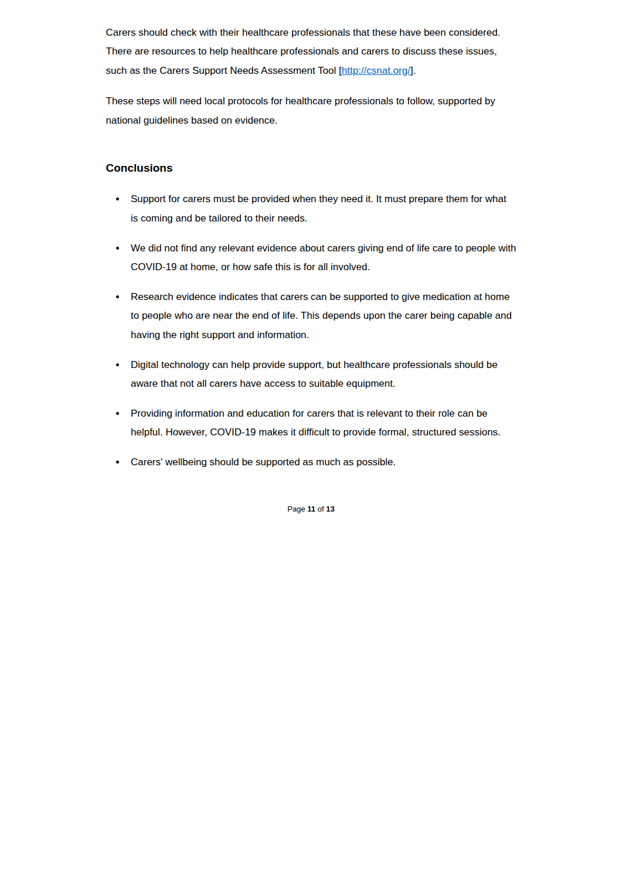Carers should check with their healthcare professionals that these have been considered. There are resources to help healthcare professionals and carers to discuss these issues, such as the Carers Support Needs Assessment Tool [http://csnat.org/].
These steps will need local protocols for healthcare professionals to follow, supported by national guidelines based on evidence.
Conclusions
Support for carers must be provided when they need it. It must prepare them for what is coming and be tailored to their needs.
We did not find any relevant evidence about carers giving end of life care to people with COVID-19 at home, or how safe this is for all involved.
Research evidence indicates that carers can be supported to give medication at home to people who are near the end of life. This depends upon the carer being capable and having the right support and information.
Digital technology can help provide support, but healthcare professionals should be aware that not all carers have access to suitable equipment.
Providing information and education for carers that is relevant to their role can be helpful. However, COVID-19 makes it difficult to provide formal, structured sessions.
Carers' wellbeing should be supported as much as possible.
Page 11 of 13